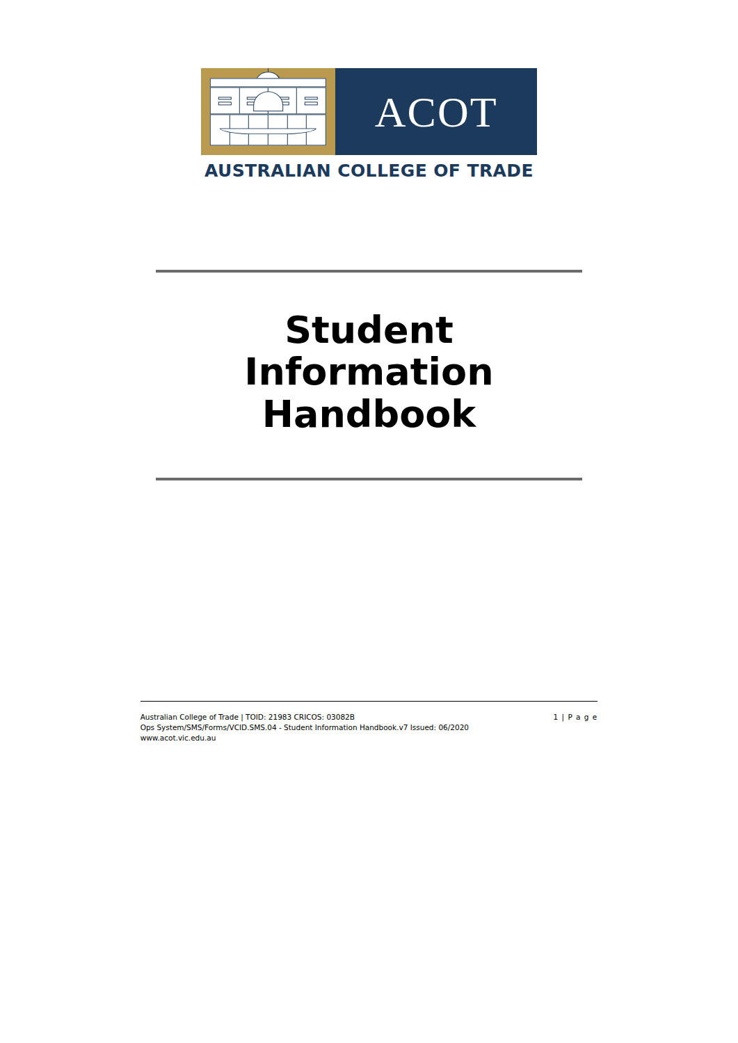ACOT
AUSTRALIAN COLLEGE OF TRADE
Student
Information
Handbook
Australian College of Trade | TOID: 21983 CRICOS: 03082B
Ops System/SMS/Forms/VCID.SMS.04 - Student Information Handbook.v7 Issued: 06/2020
www.acot.vic.edu.au
1 | P a g e